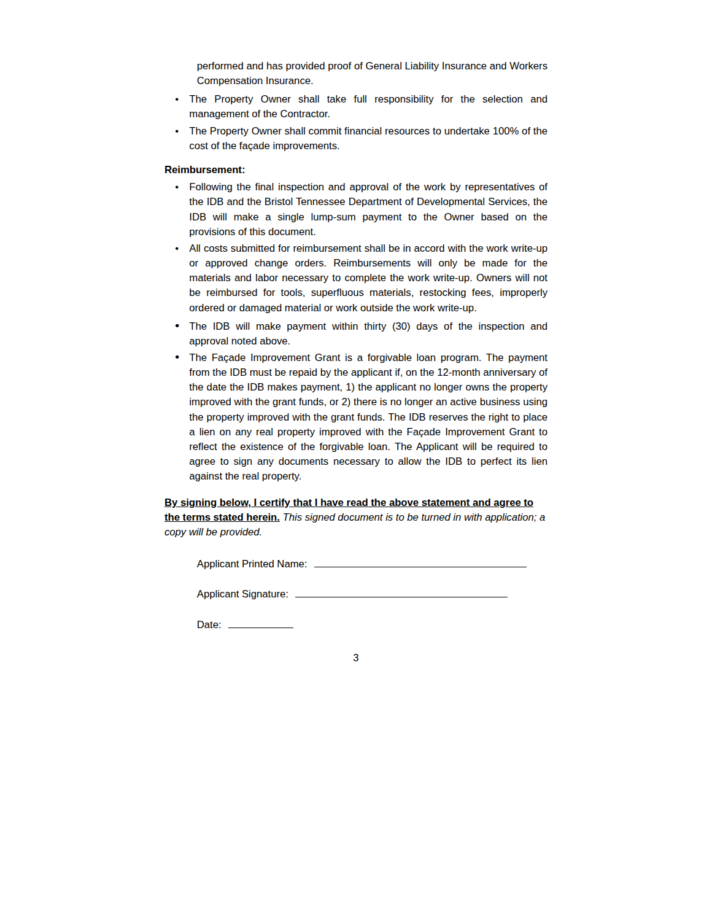performed and has provided proof of General Liability Insurance and Workers Compensation Insurance.
The Property Owner shall take full responsibility for the selection and management of the Contractor.
The Property Owner shall commit financial resources to undertake 100% of the cost of the façade improvements.
Reimbursement:
Following the final inspection and approval of the work by representatives of the IDB and the Bristol Tennessee Department of Developmental Services, the IDB will make a single lump-sum payment to the Owner based on the provisions of this document.
All costs submitted for reimbursement shall be in accord with the work write-up or approved change orders. Reimbursements will only be made for the materials and labor necessary to complete the work write-up. Owners will not be reimbursed for tools, superfluous materials, restocking fees, improperly ordered or damaged material or work outside the work write-up.
The IDB will make payment within thirty (30) days of the inspection and approval noted above.
The Façade Improvement Grant is a forgivable loan program. The payment from the IDB must be repaid by the applicant if, on the 12-month anniversary of the date the IDB makes payment, 1) the applicant no longer owns the property improved with the grant funds, or 2) there is no longer an active business using the property improved with the grant funds. The IDB reserves the right to place a lien on any real property improved with the Façade Improvement Grant to reflect the existence of the forgivable loan. The Applicant will be required to agree to sign any documents necessary to allow the IDB to perfect its lien against the real property.
By signing below, I certify that I have read the above statement and agree to the terms stated herein. This signed document is to be turned in with application; a copy will be provided.
Applicant Printed Name:
Applicant Signature:
Date:
3